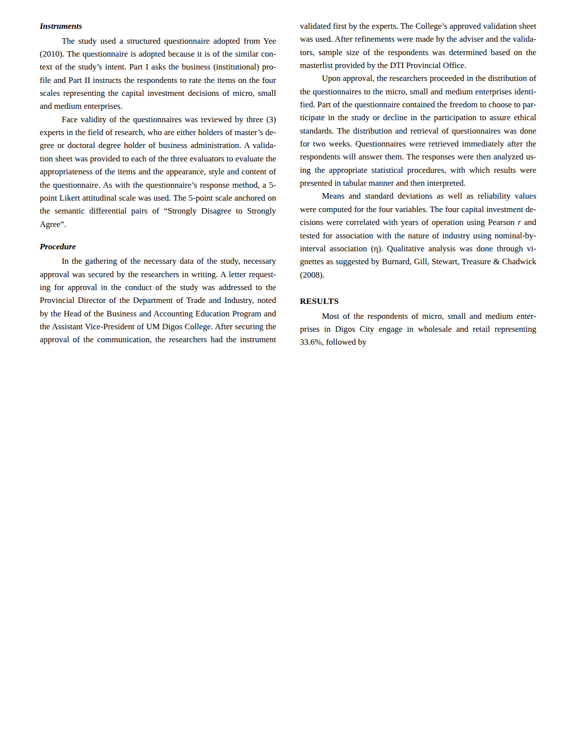Instruments
The study used a structured questionnaire adopted from Yee (2010). The questionnaire is adopted because it is of the similar context of the study’s intent. Part I asks the business (institutional) profile and Part II instructs the respondents to rate the items on the four scales representing the capital investment decisions of micro, small and medium enterprises.
Face validity of the questionnaires was reviewed by three (3) experts in the field of research, who are either holders of master’s degree or doctoral degree holder of business administration. A validation sheet was provided to each of the three evaluators to evaluate the appropriateness of the items and the appearance, style and content of the questionnaire. As with the questionnaire’s response method, a 5-point Likert attitudinal scale was used. The 5-point scale anchored on the semantic differential pairs of “Strongly Disagree to Strongly Agree”.
Procedure
In the gathering of the necessary data of the study, necessary approval was secured by the researchers in writing. A letter requesting for approval in the conduct of the study was addressed to the Provincial Director of the Department of Trade and Industry, noted by the Head of the Business and Accounting Education Program and the Assistant Vice-President of UM Digos College. After securing the approval of the communication, the researchers had the instrument validated first by the experts. The College’s approved validation sheet was used. After refinements were made by the adviser and the validators, sample size of the respondents was determined based on the masterlist provided by the DTI Provincial Office.
Upon approval, the researchers proceeded in the distribution of the questionnaires to the micro, small and medium enterprises identified. Part of the questionnaire contained the freedom to choose to participate in the study or decline in the participation to assure ethical standards. The distribution and retrieval of questionnaires was done for two weeks. Questionnaires were retrieved immediately after the respondents will answer them. The responses were then analyzed using the appropriate statistical procedures, with which results were presented in tabular manner and then interpreted.
Means and standard deviations as well as reliability values were computed for the four variables. The four capital investment decisions were correlated with years of operation using Pearson r and tested for association with the nature of industry using nominal-by-interval association (η). Qualitative analysis was done through vignettes as suggested by Burnard, Gill, Stewart, Treasure & Chadwick (2008).
Results
Most of the respondents of micro, small and medium enterprises in Digos City engage in wholesale and retail representing 33.6%, followed by